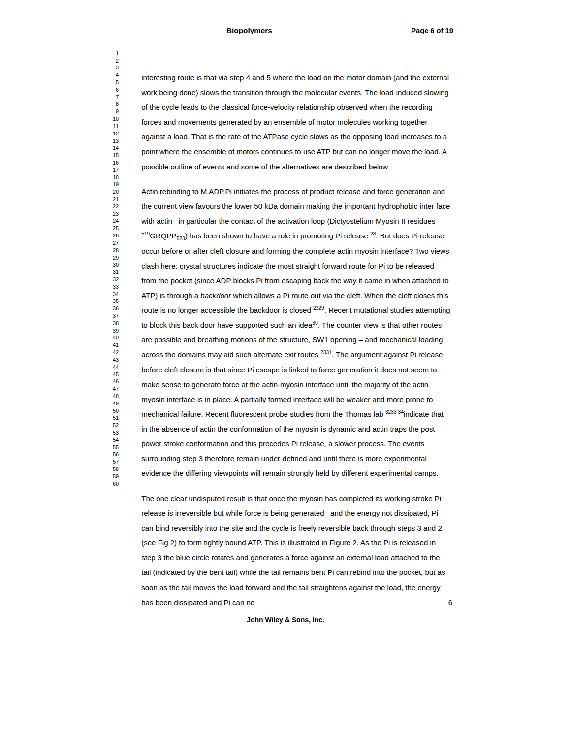Biopolymers Page 6 of 19
123456789101112131415161718192021222324252627282930313233343536373839404142434445464748495051525354555657585960
interesting route is that via step 4 and 5 where the load on the motor domain (and the external work being done) slows the transition through the molecular events. The load-induced slowing of the cycle leads to the classical force-velocity relationship observed when the recording forces and movements generated by an ensemble of motor molecules working together against a load. That is the rate of the ATPase cycle slows as the opposing load increases to a point where the ensemble of motors continues to use ATP but can no longer move the load. A possible outline of events and some of the alternatives are described below
Actin rebinding to M.ADP.Pi initiates the process of product release and force generation and the current view favours the lower 50 kDa domain making the important hydrophobic inter face with actin– in particular the contact of the activation loop (Dictyostelium Myosin II residues 519GRQPP523) has been shown to have a role in promoting Pi release 28. But does Pi release occur before or after cleft closure and forming the complete actin myosin interface? Two views clash here: crystal structures indicate the most straight forward route for Pi to be released from the pocket (since ADP blocks Pi from escaping back the way it came in when attached to ATP) is through a backdoor which allows a Pi route out via the cleft. When the cleft closes this route is no longer accessible the backdoor is closed 2229. Recent mutational studies attempting to block this back door have supported such an idea30. The counter view is that other routes are possible and breathing motions of the structure, SW1 opening – and mechanical loading across the domains may aid such alternate exit routes 2331. The argument against Pi release before cleft closure is that since Pi escape is linked to force generation it does not seem to make sense to generate force at the actin-myosin interface until the majority of the actin myosin interface is in place. A partially formed interface will be weaker and more prone to mechanical failure. Recent fluorescent probe studies from the Thomas lab 3233 34indicate that in the absence of actin the conformation of the myosin is dynamic and actin traps the post power stroke conformation and this precedes Pi release, a slower process. The events surrounding step 3 therefore remain under-defined and until there is more experimental evidence the differing viewpoints will remain strongly held by different experimental camps.
The one clear undisputed result is that once the myosin has completed its working stroke Pi release is irreversible but while force is being generated –and the energy not dissipated, Pi can bind reversibly into the site and the cycle is freely reversible back through steps 3 and 2 (see Fig 2) to form tightly bound ATP. This is illustrated in Figure 2. As the Pi is released in step 3 the blue circle rotates and generates a force against an external load attached to the tail (indicated by the bent tail) while the tail remains bent Pi can rebind into the pocket, but as soon as the tail moves the load forward and the tail straightens against the load, the energy has been dissipated and Pi can no
6
John Wiley & Sons, Inc.